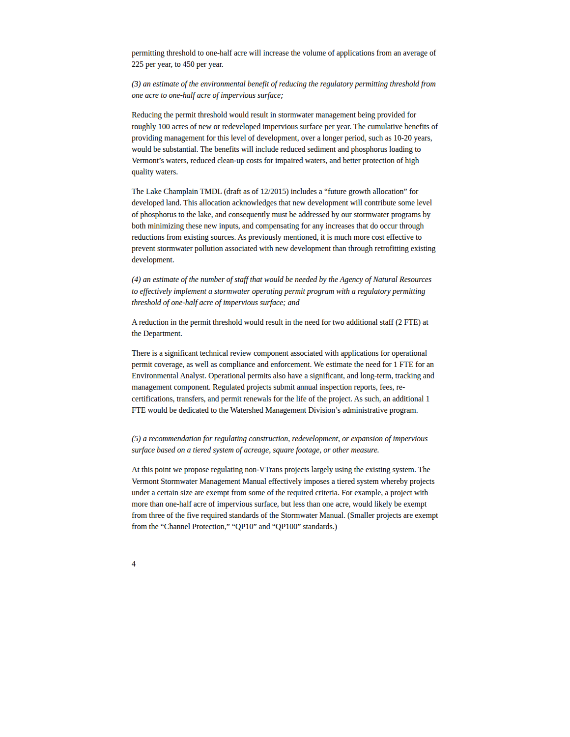permitting threshold to one-half acre will increase the volume of applications from an average of 225 per year, to 450 per year.
(3) an estimate of the environmental benefit of reducing the regulatory permitting threshold from one acre to one-half acre of impervious surface;
Reducing the permit threshold would result in stormwater management being provided for roughly 100 acres of new or redeveloped impervious surface per year. The cumulative benefits of providing management for this level of development, over a longer period, such as 10-20 years, would be substantial. The benefits will include reduced sediment and phosphorus loading to Vermont’s waters, reduced clean-up costs for impaired waters, and better protection of high quality waters.
The Lake Champlain TMDL (draft as of 12/2015) includes a “future growth allocation” for developed land. This allocation acknowledges that new development will contribute some level of phosphorus to the lake, and consequently must be addressed by our stormwater programs by both minimizing these new inputs, and compensating for any increases that do occur through reductions from existing sources. As previously mentioned, it is much more cost effective to prevent stormwater pollution associated with new development than through retrofitting existing development.
(4) an estimate of the number of staff that would be needed by the Agency of Natural Resources to effectively implement a stormwater operating permit program with a regulatory permitting threshold of one-half acre of impervious surface; and
A reduction in the permit threshold would result in the need for two additional staff (2 FTE) at the Department.
There is a significant technical review component associated with applications for operational permit coverage, as well as compliance and enforcement. We estimate the need for 1 FTE for an Environmental Analyst. Operational permits also have a significant, and long-term, tracking and management component. Regulated projects submit annual inspection reports, fees, re-certifications, transfers, and permit renewals for the life of the project. As such, an additional 1 FTE would be dedicated to the Watershed Management Division’s administrative program.
(5) a recommendation for regulating construction, redevelopment, or expansion of impervious surface based on a tiered system of acreage, square footage, or other measure.
At this point we propose regulating non-VTrans projects largely using the existing system. The Vermont Stormwater Management Manual effectively imposes a tiered system whereby projects under a certain size are exempt from some of the required criteria. For example, a project with more than one-half acre of impervious surface, but less than one acre, would likely be exempt from three of the five required standards of the Stormwater Manual. (Smaller projects are exempt from the “Channel Protection,” “QP10” and “QP100” standards.)
4